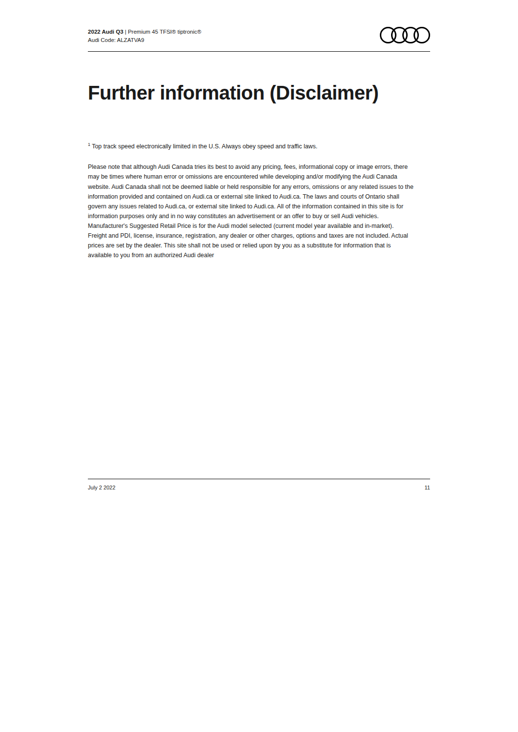2022 Audi Q3 | Premium 45 TFSI® tiptronic®
Audi Code: ALZATVA9
Further information (Disclaimer)
1 Top track speed electronically limited in the U.S. Always obey speed and traffic laws.
Please note that although Audi Canada tries its best to avoid any pricing, fees, informational copy or image errors, there may be times where human error or omissions are encountered while developing and/or modifying the Audi Canada website. Audi Canada shall not be deemed liable or held responsible for any errors, omissions or any related issues to the information provided and contained on Audi.ca or external site linked to Audi.ca. The laws and courts of Ontario shall govern any issues related to Audi.ca, or external site linked to Audi.ca. All of the information contained in this site is for information purposes only and in no way constitutes an advertisement or an offer to buy or sell Audi vehicles. Manufacturer's Suggested Retail Price is for the Audi model selected (current model year available and in-market). Freight and PDI, license, insurance, registration, any dealer or other charges, options and taxes are not included. Actual prices are set by the dealer. This site shall not be used or relied upon by you as a substitute for information that is available to you from an authorized Audi dealer
July 2 2022 11